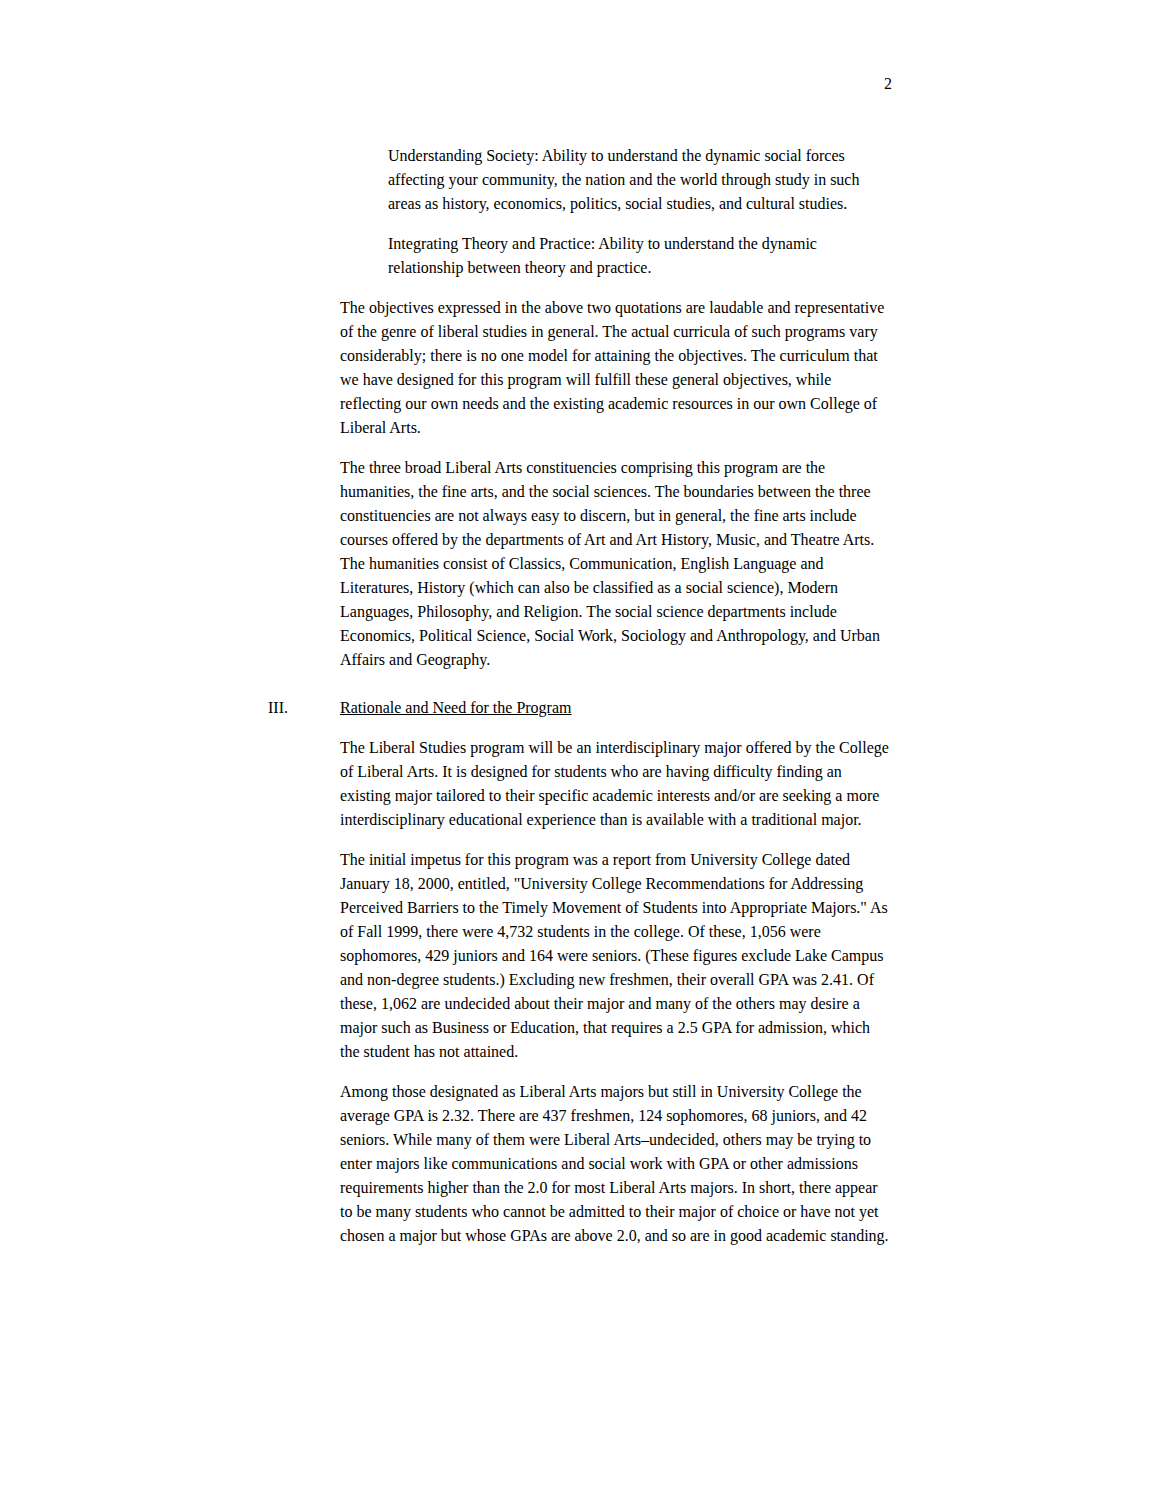2
Understanding Society: Ability to understand the dynamic social forces affecting your community, the nation and the world through study in such areas as history, economics, politics, social studies, and cultural studies.
Integrating Theory and Practice: Ability to understand the dynamic relationship between theory and practice.
The objectives expressed in the above two quotations are laudable and representative of the genre of liberal studies in general. The actual curricula of such programs vary considerably; there is no one model for attaining the objectives. The curriculum that we have designed for this program will fulfill these general objectives, while reflecting our own needs and the existing academic resources in our own College of Liberal Arts.
The three broad Liberal Arts constituencies comprising this program are the humanities, the fine arts, and the social sciences. The boundaries between the three constituencies are not always easy to discern, but in general, the fine arts include courses offered by the departments of Art and Art History, Music, and Theatre Arts. The humanities consist of Classics, Communication, English Language and Literatures, History (which can also be classified as a social science), Modern Languages, Philosophy, and Religion. The social science departments include Economics, Political Science, Social Work, Sociology and Anthropology, and Urban Affairs and Geography.
III.
Rationale and Need for the Program
The Liberal Studies program will be an interdisciplinary major offered by the College of Liberal Arts. It is designed for students who are having difficulty finding an existing major tailored to their specific academic interests and/or are seeking a more interdisciplinary educational experience than is available with a traditional major.
The initial impetus for this program was a report from University College dated January 18, 2000, entitled, "University College Recommendations for Addressing Perceived Barriers to the Timely Movement of Students into Appropriate Majors." As of Fall 1999, there were 4,732 students in the college. Of these, 1,056 were sophomores, 429 juniors and 164 were seniors. (These figures exclude Lake Campus and non-degree students.) Excluding new freshmen, their overall GPA was 2.41. Of these, 1,062 are undecided about their major and many of the others may desire a major such as Business or Education, that requires a 2.5 GPA for admission, which the student has not attained.
Among those designated as Liberal Arts majors but still in University College the average GPA is 2.32. There are 437 freshmen, 124 sophomores, 68 juniors, and 42 seniors. While many of them were Liberal Arts–undecided, others may be trying to enter majors like communications and social work with GPA or other admissions requirements higher than the 2.0 for most Liberal Arts majors. In short, there appear to be many students who cannot be admitted to their major of choice or have not yet chosen a major but whose GPAs are above 2.0, and so are in good academic standing.